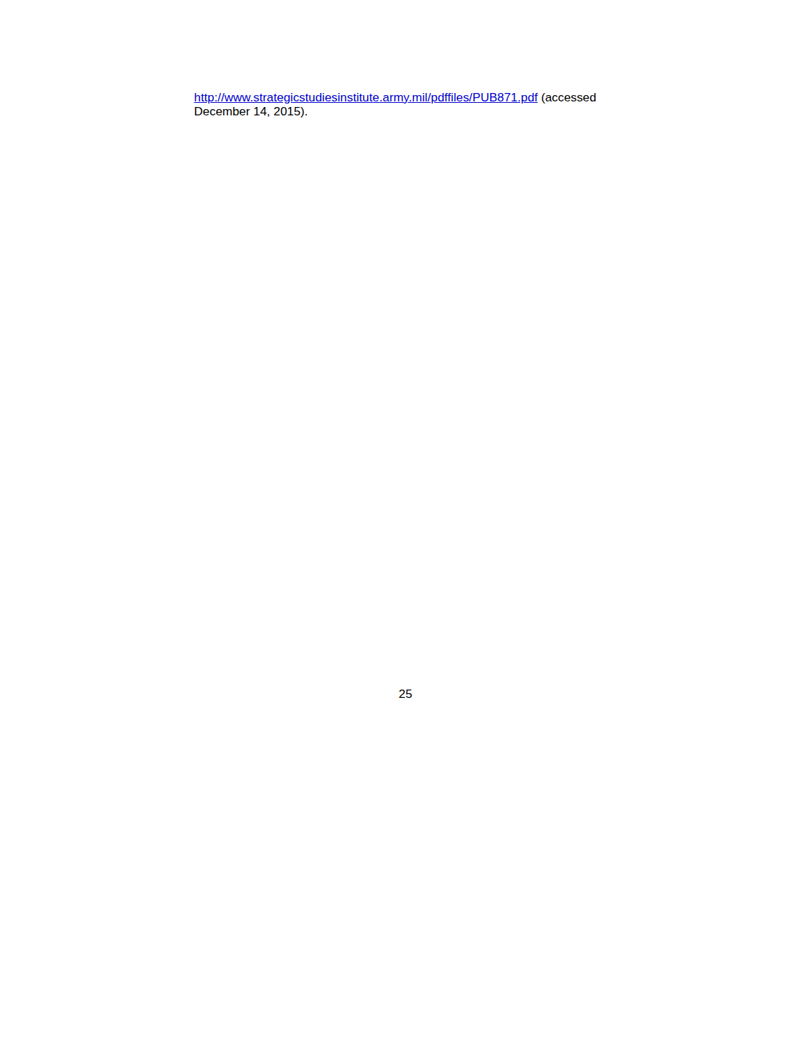http://www.strategicstudiesinstitute.army.mil/pdffiles/PUB871.pdf (accessed December 14, 2015).
25